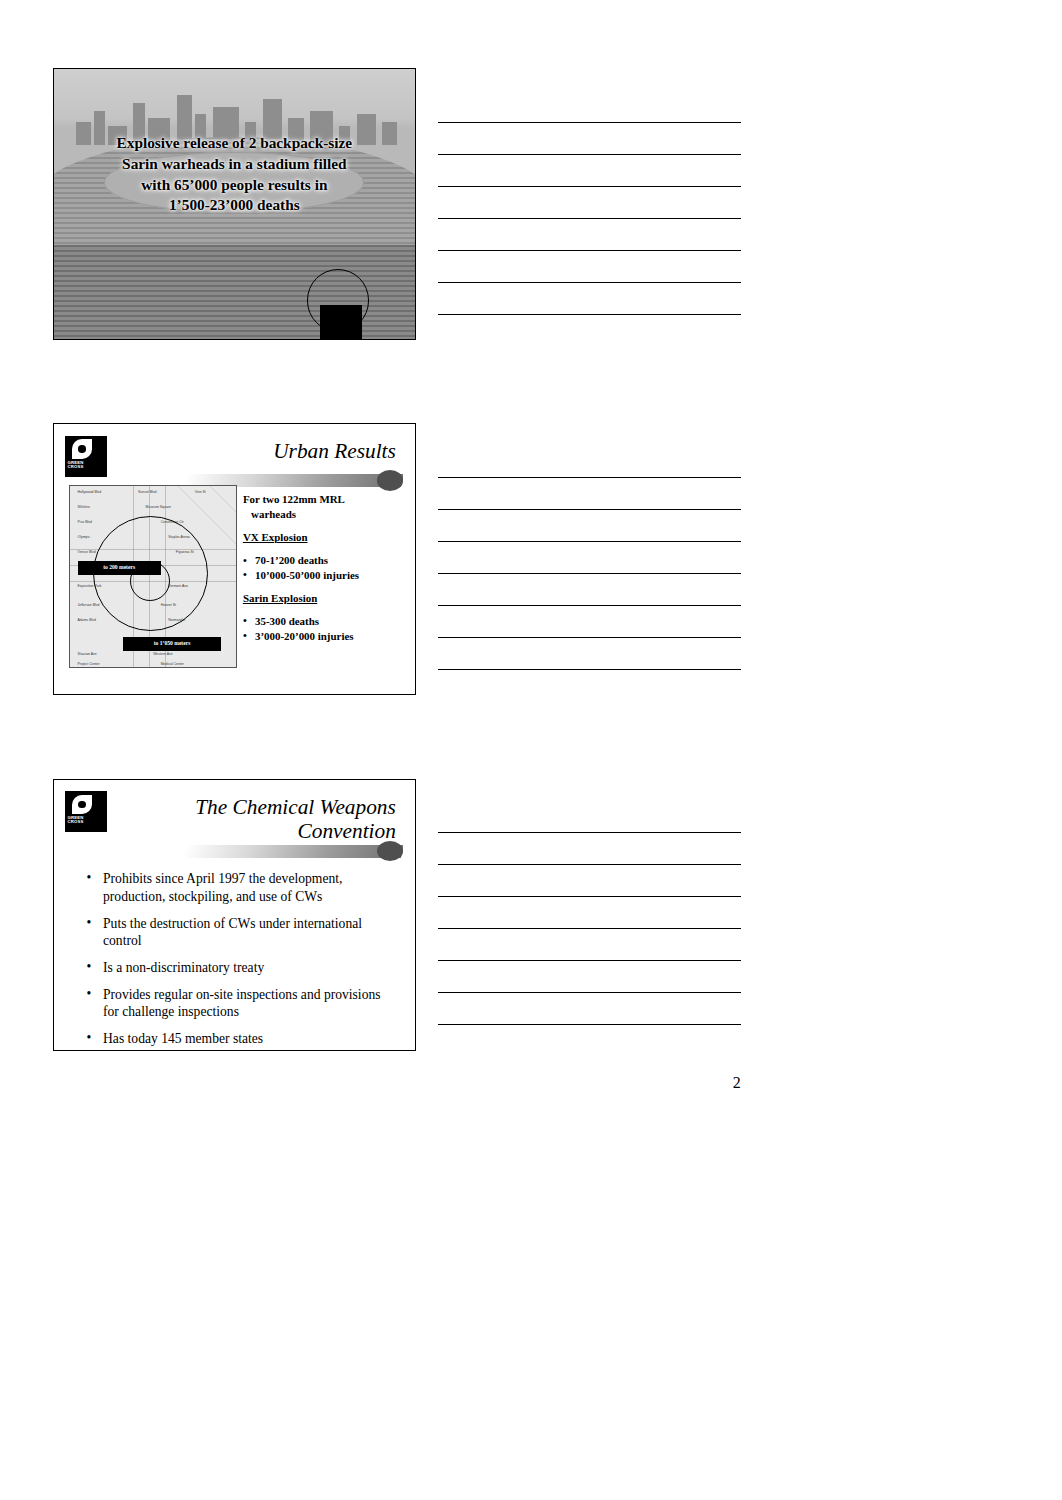Explosive release of 2 backpack-size
Sarin warheads in a stadium filled
with 65’000 people results in
1’500-23’000 deaths
Green
Cross
Urban Results
Hollywood Blvd Sunset Blvd Vine St Wilshire Museum Square Pico Blvd Convention Ctr Olympic Staples Arena Venice Blvd Figueroa St Exposition Park Vermont Ave Jefferson Blvd Hoover St Adams Blvd Normandie Slauson Ave Western Ave Project Center Medical Center
to 200 meters
to 1’050 meters
For two 122mm MRL
warheads
VX Explosion
70-1’200 deaths
10’000-50’000 injuries
Sarin Explosion
35-300 deaths
3’000-20’000 injuries
Green
Cross
The Chemical Weapons
Convention
Prohibits since April 1997 the development, production, stockpiling, and use of CWs
Puts the destruction of CWs under international control
Is a non-discriminatory treaty
Provides regular on-site inspections and provisions for challenge inspections
Has today 145 member states
2